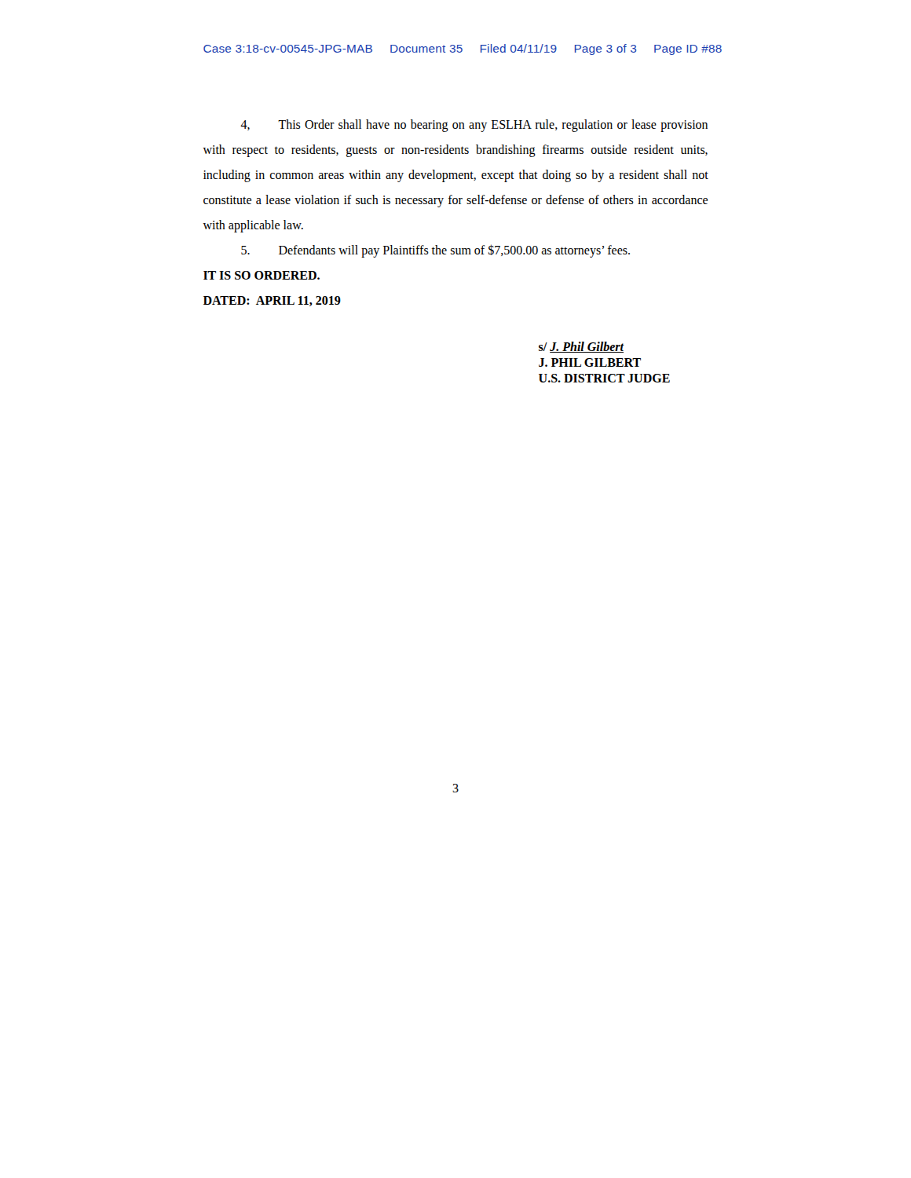Case 3:18-cv-00545-JPG-MAB Document 35 Filed 04/11/19 Page 3 of 3 Page ID #88
4, This Order shall have no bearing on any ESLHA rule, regulation or lease provision with respect to residents, guests or non-residents brandishing firearms outside resident units, including in common areas within any development, except that doing so by a resident shall not constitute a lease violation if such is necessary for self-defense or defense of others in accordance with applicable law.
5. Defendants will pay Plaintiffs the sum of $7,500.00 as attorneys’ fees.
IT IS SO ORDERED.
DATED: APRIL 11, 2019
s/ J. Phil Gilbert
J. PHIL GILBERT
U.S. DISTRICT JUDGE
3